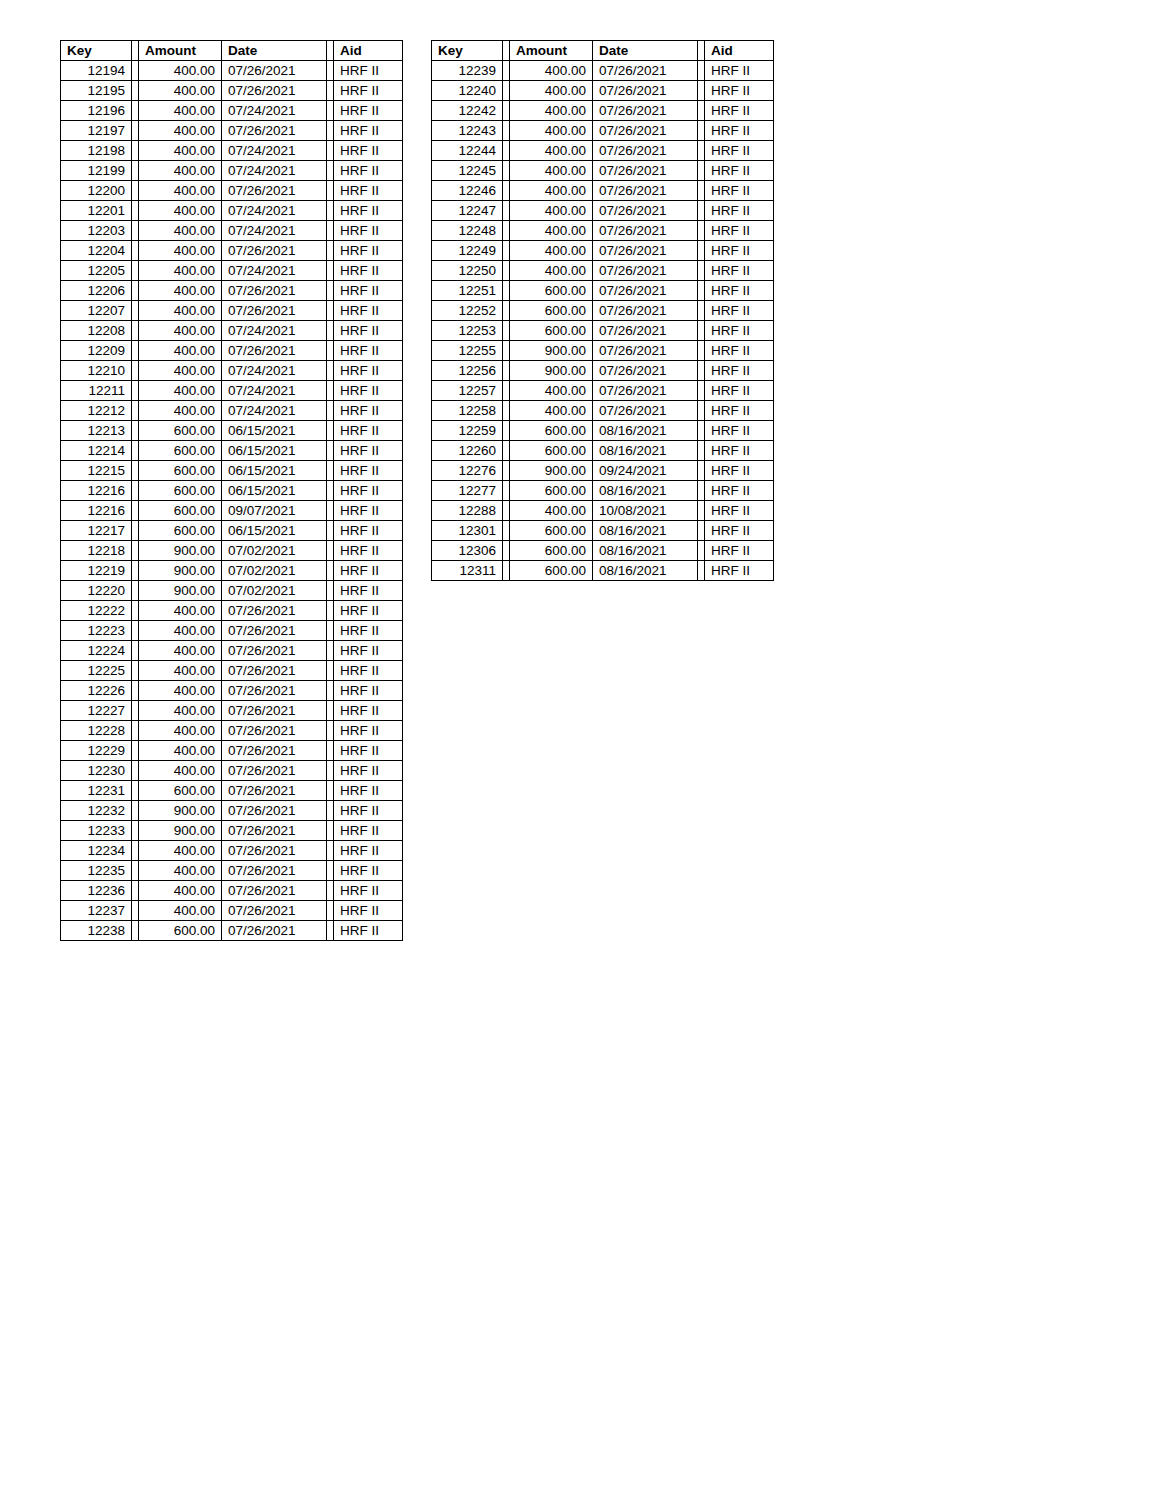| Key | | Amount | Date | | Aid |
| --- | --- | --- | --- | --- | --- |
| 12194 | | 400.00 | 07/26/2021 | | HRF II |
| 12195 | | 400.00 | 07/26/2021 | | HRF II |
| 12196 | | 400.00 | 07/24/2021 | | HRF II |
| 12197 | | 400.00 | 07/26/2021 | | HRF II |
| 12198 | | 400.00 | 07/24/2021 | | HRF II |
| 12199 | | 400.00 | 07/24/2021 | | HRF II |
| 12200 | | 400.00 | 07/26/2021 | | HRF II |
| 12201 | | 400.00 | 07/24/2021 | | HRF II |
| 12203 | | 400.00 | 07/24/2021 | | HRF II |
| 12204 | | 400.00 | 07/26/2021 | | HRF II |
| 12205 | | 400.00 | 07/24/2021 | | HRF II |
| 12206 | | 400.00 | 07/26/2021 | | HRF II |
| 12207 | | 400.00 | 07/26/2021 | | HRF II |
| 12208 | | 400.00 | 07/24/2021 | | HRF II |
| 12209 | | 400.00 | 07/26/2021 | | HRF II |
| 12210 | | 400.00 | 07/24/2021 | | HRF II |
| 12211 | | 400.00 | 07/24/2021 | | HRF II |
| 12212 | | 400.00 | 07/24/2021 | | HRF II |
| 12213 | | 600.00 | 06/15/2021 | | HRF II |
| 12214 | | 600.00 | 06/15/2021 | | HRF II |
| 12215 | | 600.00 | 06/15/2021 | | HRF II |
| 12216 | | 600.00 | 06/15/2021 | | HRF II |
| 12216 | | 600.00 | 09/07/2021 | | HRF II |
| 12217 | | 600.00 | 06/15/2021 | | HRF II |
| 12218 | | 900.00 | 07/02/2021 | | HRF II |
| 12219 | | 900.00 | 07/02/2021 | | HRF II |
| 12220 | | 900.00 | 07/02/2021 | | HRF II |
| 12222 | | 400.00 | 07/26/2021 | | HRF II |
| 12223 | | 400.00 | 07/26/2021 | | HRF II |
| 12224 | | 400.00 | 07/26/2021 | | HRF II |
| 12225 | | 400.00 | 07/26/2021 | | HRF II |
| 12226 | | 400.00 | 07/26/2021 | | HRF II |
| 12227 | | 400.00 | 07/26/2021 | | HRF II |
| 12228 | | 400.00 | 07/26/2021 | | HRF II |
| 12229 | | 400.00 | 07/26/2021 | | HRF II |
| 12230 | | 400.00 | 07/26/2021 | | HRF II |
| 12231 | | 600.00 | 07/26/2021 | | HRF II |
| 12232 | | 900.00 | 07/26/2021 | | HRF II |
| 12233 | | 900.00 | 07/26/2021 | | HRF II |
| 12234 | | 400.00 | 07/26/2021 | | HRF II |
| 12235 | | 400.00 | 07/26/2021 | | HRF II |
| 12236 | | 400.00 | 07/26/2021 | | HRF II |
| 12237 | | 400.00 | 07/26/2021 | | HRF II |
| 12238 | | 600.00 | 07/26/2021 | | HRF II |
| Key | | Amount | Date | | Aid |
| --- | --- | --- | --- | --- | --- |
| 12239 | | 400.00 | 07/26/2021 | | HRF II |
| 12240 | | 400.00 | 07/26/2021 | | HRF II |
| 12242 | | 400.00 | 07/26/2021 | | HRF II |
| 12243 | | 400.00 | 07/26/2021 | | HRF II |
| 12244 | | 400.00 | 07/26/2021 | | HRF II |
| 12245 | | 400.00 | 07/26/2021 | | HRF II |
| 12246 | | 400.00 | 07/26/2021 | | HRF II |
| 12247 | | 400.00 | 07/26/2021 | | HRF II |
| 12248 | | 400.00 | 07/26/2021 | | HRF II |
| 12249 | | 400.00 | 07/26/2021 | | HRF II |
| 12250 | | 400.00 | 07/26/2021 | | HRF II |
| 12251 | | 600.00 | 07/26/2021 | | HRF II |
| 12252 | | 600.00 | 07/26/2021 | | HRF II |
| 12253 | | 600.00 | 07/26/2021 | | HRF II |
| 12255 | | 900.00 | 07/26/2021 | | HRF II |
| 12256 | | 900.00 | 07/26/2021 | | HRF II |
| 12257 | | 400.00 | 07/26/2021 | | HRF II |
| 12258 | | 400.00 | 07/26/2021 | | HRF II |
| 12259 | | 600.00 | 08/16/2021 | | HRF II |
| 12260 | | 600.00 | 08/16/2021 | | HRF II |
| 12276 | | 900.00 | 09/24/2021 | | HRF II |
| 12277 | | 600.00 | 08/16/2021 | | HRF II |
| 12288 | | 400.00 | 10/08/2021 | | HRF II |
| 12301 | | 600.00 | 08/16/2021 | | HRF II |
| 12306 | | 600.00 | 08/16/2021 | | HRF II |
| 12311 | | 600.00 | 08/16/2021 | | HRF II |